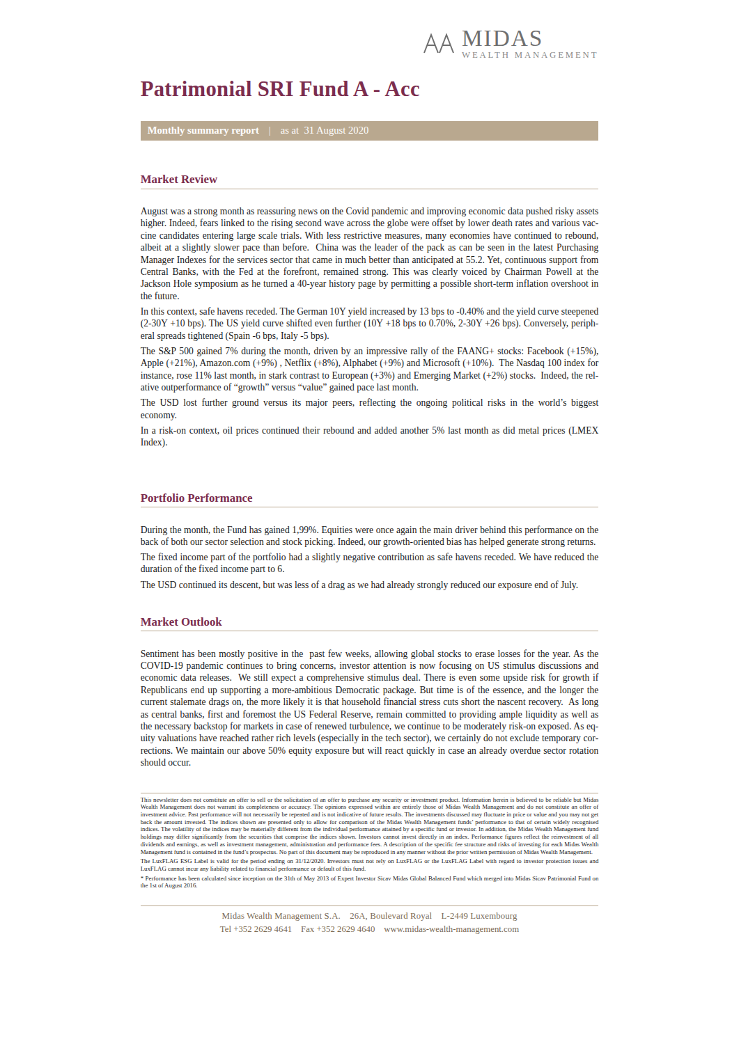MIDAS WEALTH MANAGEMENT
Patrimonial SRI Fund A - Acc
Monthly summary report | as at 31 August 2020
Market Review
August was a strong month as reassuring news on the Covid pandemic and improving economic data pushed risky assets higher. Indeed, fears linked to the rising second wave across the globe were offset by lower death rates and various vaccine candidates entering large scale trials. With less restrictive measures, many economies have continued to rebound, albeit at a slightly slower pace than before. China was the leader of the pack as can be seen in the latest Purchasing Manager Indexes for the services sector that came in much better than anticipated at 55.2. Yet, continuous support from Central Banks, with the Fed at the forefront, remained strong. This was clearly voiced by Chairman Powell at the Jackson Hole symposium as he turned a 40-year history page by permitting a possible short-term inflation overshoot in the future.
In this context, safe havens receded. The German 10Y yield increased by 13 bps to -0.40% and the yield curve steepened (2-30Y +10 bps). The US yield curve shifted even further (10Y +18 bps to 0.70%, 2-30Y +26 bps). Conversely, peripheral spreads tightened (Spain -6 bps, Italy -5 bps).
The S&P 500 gained 7% during the month, driven by an impressive rally of the FAANG+ stocks: Facebook (+15%), Apple (+21%), Amazon.com (+9%) , Netflix (+8%), Alphabet (+9%) and Microsoft (+10%). The Nasdaq 100 index for instance, rose 11% last month, in stark contrast to European (+3%) and Emerging Market (+2%) stocks. Indeed, the relative outperformance of “growth” versus “value” gained pace last month.
The USD lost further ground versus its major peers, reflecting the ongoing political risks in the world’s biggest economy.
In a risk-on context, oil prices continued their rebound and added another 5% last month as did metal prices (LMEX Index).
Portfolio Performance
During the month, the Fund has gained 1,99%. Equities were once again the main driver behind this performance on the back of both our sector selection and stock picking. Indeed, our growth-oriented bias has helped generate strong returns.
The fixed income part of the portfolio had a slightly negative contribution as safe havens receded. We have reduced the duration of the fixed income part to 6.
The USD continued its descent, but was less of a drag as we had already strongly reduced our exposure end of July.
Market Outlook
Sentiment has been mostly positive in the past few weeks, allowing global stocks to erase losses for the year. As the COVID-19 pandemic continues to bring concerns, investor attention is now focusing on US stimulus discussions and economic data releases. We still expect a comprehensive stimulus deal. There is even some upside risk for growth if Republicans end up supporting a more-ambitious Democratic package. But time is of the essence, and the longer the current stalemate drags on, the more likely it is that household financial stress cuts short the nascent recovery. As long as central banks, first and foremost the US Federal Reserve, remain committed to providing ample liquidity as well as the necessary backstop for markets in case of renewed turbulence, we continue to be moderately risk-on exposed. As equity valuations have reached rather rich levels (especially in the tech sector), we certainly do not exclude temporary corrections. We maintain our above 50% equity exposure but will react quickly in case an already overdue sector rotation should occur.
This newsletter does not constitute an offer to sell or the solicitation of an offer to purchase any security or investment product. Information herein is believed to be reliable but Midas Wealth Management does not warrant its completeness or accuracy. The opinions expressed within are entirely those of Midas Wealth Management and do not constitute an offer of investment advice. Past performance will not necessarily be repeated and is not indicative of future results. The investments discussed may fluctuate in price or value and you may not get back the amount invested. The indices shown are presented only to allow for comparison of the Midas Wealth Management funds’ performance to that of certain widely recognised indices. The volatility of the indices may be materially different from the individual performance attained by a specific fund or investor. In addition, the Midas Wealth Management fund holdings may differ significantly from the securities that comprise the indices shown. Investors cannot invest directly in an index. Performance figures reflect the reinvestment of all dividends and earnings, as well as investment management, administration and performance fees. A description of the specific fee structure and risks of investing for each Midas Wealth Management fund is contained in the fund’s prospectus. No part of this document may be reproduced in any manner without the prior written permission of Midas Wealth Management.
The LuxFLAG ESG Label is valid for the period ending on 31/12/2020. Investors must not rely on LuxFLAG or the LuxFLAG Label with regard to investor protection issues and LuxFLAG cannot incur any liability related to financial performance or default of this fund.
* Performance has been calculated since inception on the 31th of May 2013 of Expert Investor Sicav Midas Global Balanced Fund which merged into Midas Sicav Patrimonial Fund on the 1st of August 2016.
Midas Wealth Management S.A. 26A, Boulevard Royal L-2449 Luxembourg
Tel +352 2629 4641 Fax +352 2629 4640 www.midas-wealth-management.com